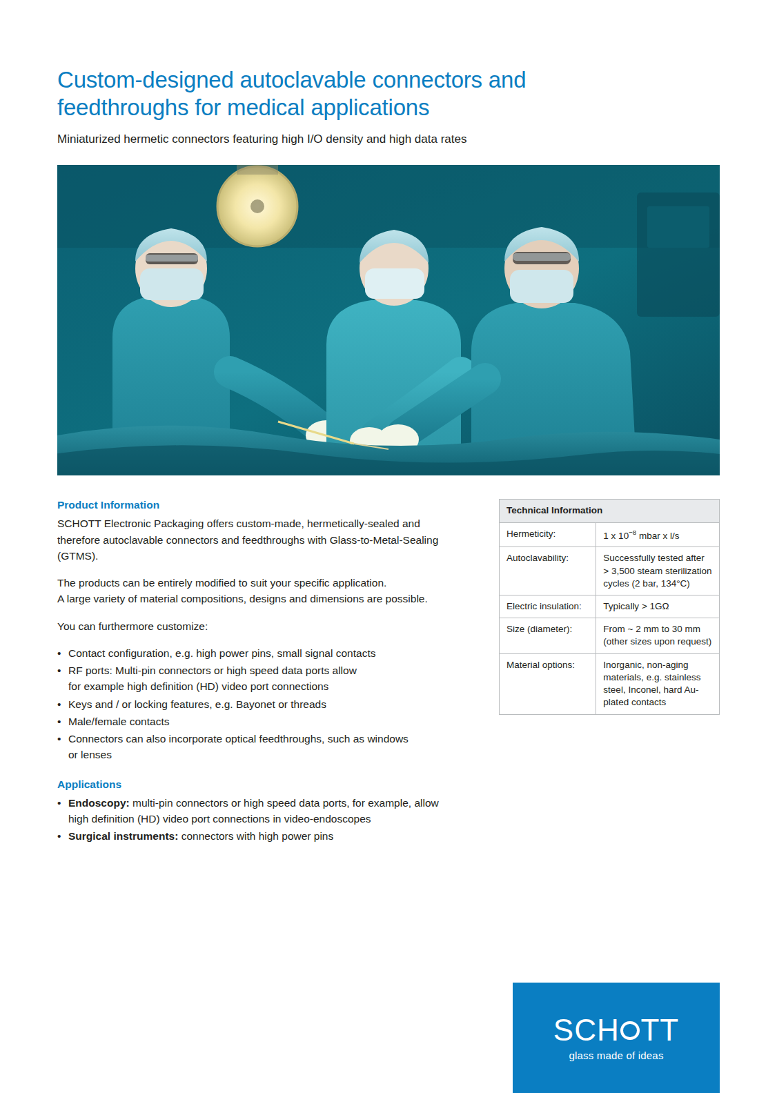Custom-designed autoclavable connectors and
feedthroughs for medical applications
Miniaturized hermetic connectors featuring high I/O density and high data rates
Product Information
SCHOTT Electronic Packaging offers custom-made, hermetically-sealed and therefore autoclavable connectors and feedthroughs with Glass-to-Metal-Sealing (GTMS).
The products can be entirely modified to suit your specific application.
A large variety of material compositions, designs and dimensions are possible.
You can furthermore customize:
Contact configuration, e.g. high power pins, small signal contacts
RF ports: Multi-pin connectors or high speed data ports allow
for example high definition (HD) video port connections
Keys and / or locking features, e.g. Bayonet or threads
Male/female contacts
Connectors can also incorporate optical feedthroughs, such as windows
or lenses
Applications
Endoscopy: multi-pin connectors or high speed data ports, for example, allow high definition (HD) video port connections in video-endoscopes
Surgical instruments: connectors with high power pins
Technical Information
| Hermeticity: | 1 x 10 −8 mbar x l/s |
| Autoclavability: | Successfully tested after > 3,500 steam sterilization cycles (2 bar, 134°C) |
| Electric insulation: | Typically > 1GΩ |
| Size (diameter): | From ~ 2 mm to 30 mm (other sizes upon request) |
| Material options: | Inorganic, non-aging materials, e.g. stainless steel, Inconel, hard Au-plated contacts |
SCH TT
glass made of ideas